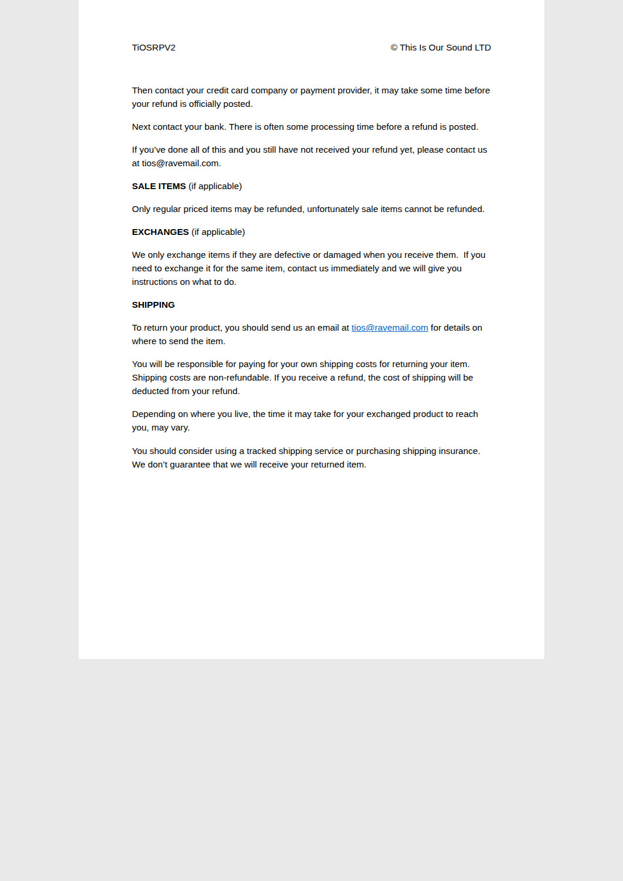TiOSRPV2 © This Is Our Sound LTD
Then contact your credit card company or payment provider, it may take some time before your refund is officially posted.
Next contact your bank. There is often some processing time before a refund is posted.
If you’ve done all of this and you still have not received your refund yet, please contact us at tios@ravemail.com.
SALE ITEMS (if applicable)
Only regular priced items may be refunded, unfortunately sale items cannot be refunded.
EXCHANGES (if applicable)
We only exchange items if they are defective or damaged when you receive them. If you need to exchange it for the same item, contact us immediately and we will give you instructions on what to do.
SHIPPING
To return your product, you should send us an email at tios@ravemail.com for details on where to send the item.
You will be responsible for paying for your own shipping costs for returning your item. Shipping costs are non-refundable. If you receive a refund, the cost of shipping will be deducted from your refund.
Depending on where you live, the time it may take for your exchanged product to reach you, may vary.
You should consider using a tracked shipping service or purchasing shipping insurance. We don’t guarantee that we will receive your returned item.